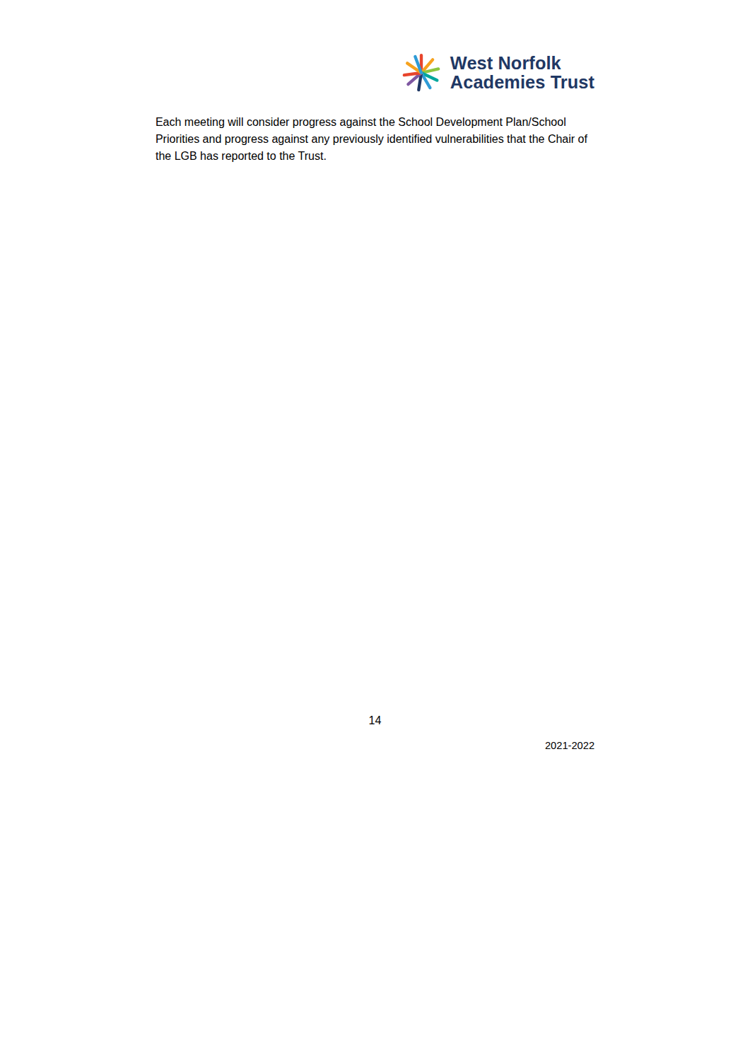West Norfolk Academies Trust
Each meeting will consider progress against the School Development Plan/School Priorities and progress against any previously identified vulnerabilities that the Chair of the LGB has reported to the Trust.
14
2021-2022